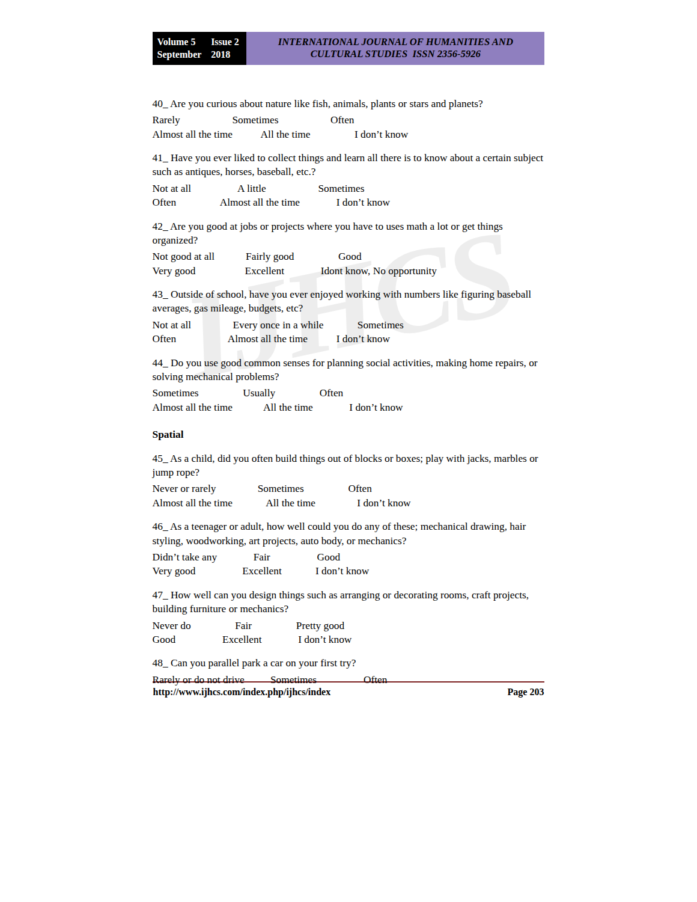IJHCS
| Volume 5 | Issue 2 |
| September | 2018 |
INTERNATIONAL JOURNAL OF HUMANITIES AND
CULTURAL STUDIES ISSN 2356-5926
40_ Are you curious about nature like fish, animals, plants or stars and planets?
Rarely Sometimes Often Almost all the time All the time I don’t know
41_ Have you ever liked to collect things and learn all there is to know about a certain subject such as antiques, horses, baseball, etc.?
Not at all A little Sometimes Often Almost all the time I don’t know
42_ Are you good at jobs or projects where you have to uses math a lot or get things organized?
Not good at all Fairly good Good Very good Excellent Idont know, No opportunity
43_ Outside of school, have you ever enjoyed working with numbers like figuring baseball averages, gas mileage, budgets, etc?
Not at all Every once in a while Sometimes Often Almost all the time I don’t know
44_ Do you use good common senses for planning social activities, making home repairs, or solving mechanical problems?
Sometimes Usually Often Almost all the time All the time I don’t know
Spatial
45_ As a child, did you often build things out of blocks or boxes; play with jacks, marbles or jump rope?
Never or rarely Sometimes Often Almost all the time All the time I don’t know
46_ As a teenager or adult, how well could you do any of these; mechanical drawing, hair styling, woodworking, art projects, auto body, or mechanics?
Didn’t take any Fair Good Very good Excellent I don’t know
47_ How well can you design things such as arranging or decorating rooms, craft projects, building furniture or mechanics?
Never do Fair Pretty good Good Excellent I don’t know
48_ Can you parallel park a car on your first try?
Rarely or do not drive Sometimes Often
| http://www.ijhcs.com/index.php/ijhcs/index | Page 203 |